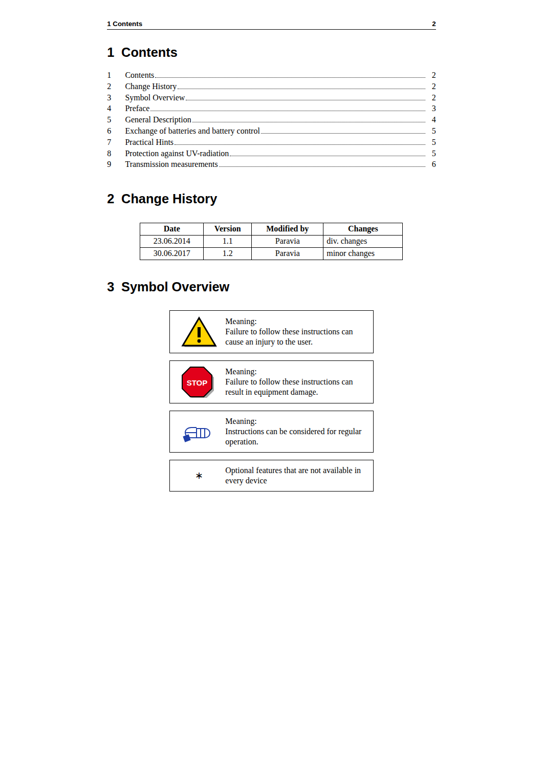1 Contents 2
1 Contents
1 Contents 2
2 Change History 2
3 Symbol Overview 2
4 Preface 3
5 General Description 4
6 Exchange of batteries and battery control 5
7 Practical Hints 5
8 Protection against UV-radiation 5
9 Transmission measurements 6
2 Change History
| Date | Version | Modified by | Changes |
| --- | --- | --- | --- |
| 23.06.2014 | 1.1 | Paravia | div. changes |
| 30.06.2017 | 1.2 | Paravia | minor changes |
3 Symbol Overview
Meaning:
Failure to follow these instructions can cause an injury to the user.
STOP
Meaning:
Failure to follow these instructions can result in equipment damage.
Meaning:
Instructions can be considered for regular operation.
∗
Optional features that are not available in every device